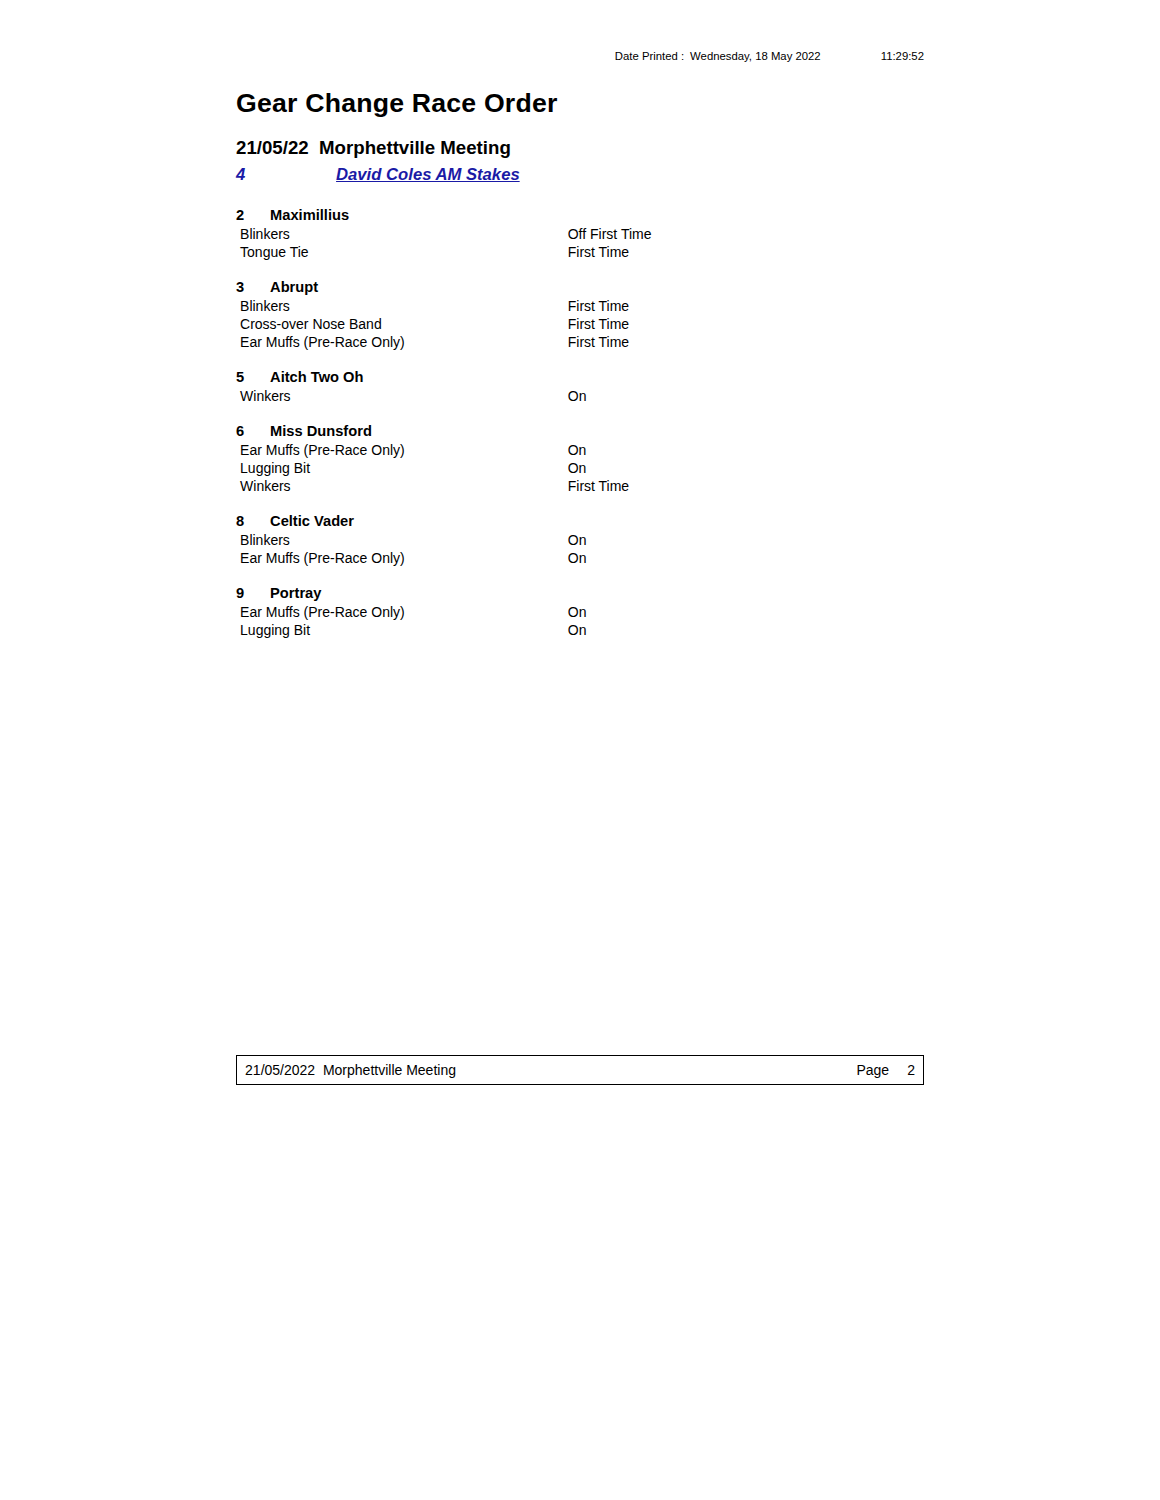Date Printed : Wednesday, 18 May 202211:29:52
Gear Change Race Order
21/05/22 Morphettville Meeting
4 David Coles AM Stakes
2 Maximillius
| Blinkers | Off First Time |
| Tongue Tie | First Time |
3 Abrupt
| Blinkers | First Time |
| Cross-over Nose Band | First Time |
| Ear Muffs (Pre-Race Only) | First Time |
5 Aitch Two Oh
| Winkers | On |
6 Miss Dunsford
| Ear Muffs (Pre-Race Only) | On |
| Lugging Bit | On |
| Winkers | First Time |
8 Celtic Vader
| Blinkers | On |
| Ear Muffs (Pre-Race Only) | On |
9 Portray
| Ear Muffs (Pre-Race Only) | On |
| Lugging Bit | On |
21/05/2022 Morphettville Meeting
Page2